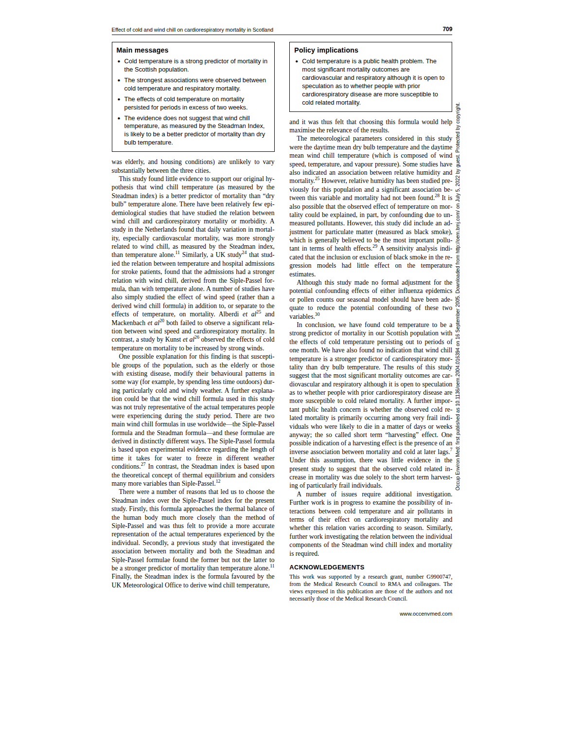Occup Environ Med: first published as 10.1136/oem.2004.016394 on 16 September 2005. Downloaded from http://oem.bmj.com/ on July 5, 2022 by guest. Protected by copyright.
Effect of cold and wind chill on cardiorespiratory mortality in Scotland
709
Main messages
Cold temperature is a strong predictor of mortality in the Scottish population.
The strongest associations were observed between cold temperature and respiratory mortality.
The effects of cold temperature on mortality persisted for periods in excess of two weeks.
The evidence does not suggest that wind chill temperature, as measured by the Steadman Index, is likely to be a better predictor of mortality than dry bulb temperature.
was elderly, and housing conditions) are unlikely to vary substantially between the three cities.
This study found little evidence to support our original hypothesis that wind chill temperature (as measured by the Steadman index) is a better predictor of mortality than “dry bulb” temperature alone. There have been relatively few epidemiological studies that have studied the relation between wind chill and cardiorespiratory mortality or morbidity. A study in the Netherlands found that daily variation in mortality, especially cardiovascular mortality, was more strongly related to wind chill, as measured by the Steadman index, than temperature alone.11 Similarly, a UK study24 that studied the relation between temperature and hospital admissions for stroke patients, found that the admissions had a stronger relation with wind chill, derived from the Siple-Passel formula, than with temperature alone. A number of studies have also simply studied the effect of wind speed (rather than a derived wind chill formula) in addition to, or separate to the effects of temperature, on mortality. Alberdi et al25 and Mackenbach et al20 both failed to observe a significant relation between wind speed and cardiorespiratory mortality. In contrast, a study by Kunst et al26 observed the effects of cold temperature on mortality to be increased by strong winds.
One possible explanation for this finding is that susceptible groups of the population, such as the elderly or those with existing disease, modify their behavioural patterns in some way (for example, by spending less time outdoors) during particularly cold and windy weather. A further explanation could be that the wind chill formula used in this study was not truly representative of the actual temperatures people were experiencing during the study period. There are two main wind chill formulas in use worldwide—the Siple-Passel formula and the Steadman formula—and these formulae are derived in distinctly different ways. The Siple-Passel formula is based upon experimental evidence regarding the length of time it takes for water to freeze in different weather conditions.27 In contrast, the Steadman index is based upon the theoretical concept of thermal equilibrium and considers many more variables than Siple-Passel.12
There were a number of reasons that led us to choose the Steadman index over the Siple-Passel index for the present study. Firstly, this formula approaches the thermal balance of the human body much more closely than the method of Siple-Passel and was thus felt to provide a more accurate representation of the actual temperatures experienced by the individual. Secondly, a previous study that investigated the association between mortality and both the Steadman and Siple-Passel formulae found the former but not the latter to be a stronger predictor of mortality than temperature alone.11 Finally, the Steadman index is the formula favoured by the UK Meteorological Office to derive wind chill temperature,
Policy implications
Cold temperature is a public health problem. The most significant mortality outcomes are cardiovascular and respiratory although it is open to speculation as to whether people with prior cardiorespiratory disease are more susceptible to cold related mortality.
and it was thus felt that choosing this formula would help maximise the relevance of the results.
The meteorological parameters considered in this study were the daytime mean dry bulb temperature and the daytime mean wind chill temperature (which is composed of wind speed, temperature, and vapour pressure). Some studies have also indicated an association between relative humidity and mortality.25 However, relative humidity has been studied previously for this population and a significant association between this variable and mortality had not been found.28 It is also possible that the observed effect of temperature on mortality could be explained, in part, by confounding due to unmeasured pollutants. However, this study did include an adjustment for particulate matter (measured as black smoke), which is generally believed to be the most important pollutant in terms of health effects.29 A sensitivity analysis indicated that the inclusion or exclusion of black smoke in the regression models had little effect on the temperature estimates.
Although this study made no formal adjustment for the potential confounding effects of either influenza epidemics or pollen counts our seasonal model should have been adequate to reduce the potential confounding of these two variables.30
In conclusion, we have found cold temperature to be a strong predictor of mortality in our Scottish population with the effects of cold temperature persisting out to periods of one month. We have also found no indication that wind chill temperature is a stronger predictor of cardiorespiratory mortality than dry bulb temperature. The results of this study suggest that the most significant mortality outcomes are cardiovascular and respiratory although it is open to speculation as to whether people with prior cardiorespiratory disease are more susceptible to cold related mortality. A further important public health concern is whether the observed cold related mortality is primarily occurring among very frail individuals who were likely to die in a matter of days or weeks anyway; the so called short term “harvesting” effect. One possible indication of a harvesting effect is the presence of an inverse association between mortality and cold at later lags.7 Under this assumption, there was little evidence in the present study to suggest that the observed cold related increase in mortality was due solely to the short term harvesting of particularly frail individuals.
A number of issues require additional investigation. Further work is in progress to examine the possibility of interactions between cold temperature and air pollutants in terms of their effect on cardiorespiratory mortality and whether this relation varies according to season. Similarly, further work investigating the relation between the individual components of the Steadman wind chill index and mortality is required.
Acknowledgements
This work was supported by a research grant, number G9900747, from the Medical Research Council to RMA and colleagues. The views expressed in this publication are those of the authors and not necessarily those of the Medical Research Council.
www.occenvmed.com